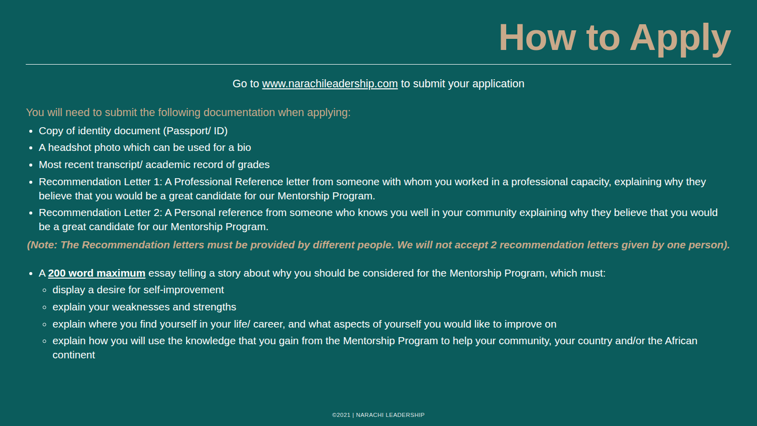How to Apply
Go to www.narachileadership.com to submit your application
You will need to submit the following documentation when applying:
Copy of identity document (Passport/ ID)
A headshot photo which can be used for a bio
Most recent transcript/ academic record of grades
Recommendation Letter 1: A Professional Reference letter from someone with whom you worked in a professional capacity, explaining why they believe that you would be a great candidate for our Mentorship Program.
Recommendation Letter 2: A Personal reference from someone who knows you well in your community explaining why they believe that you would be a great candidate for our Mentorship Program.
(Note: The Recommendation letters must be provided by different people. We will not accept 2 recommendation letters given by one person).
A 200 word maximum essay telling a story about why you should be considered for the Mentorship Program, which must:
display a desire for self-improvement
explain your weaknesses and strengths
explain where you find yourself in your life/ career, and what aspects of yourself you would like to improve on
explain how you will use the knowledge that you gain from the Mentorship Program to help your community, your country and/or the African continent
©2021 | NARACHI LEADERSHIP